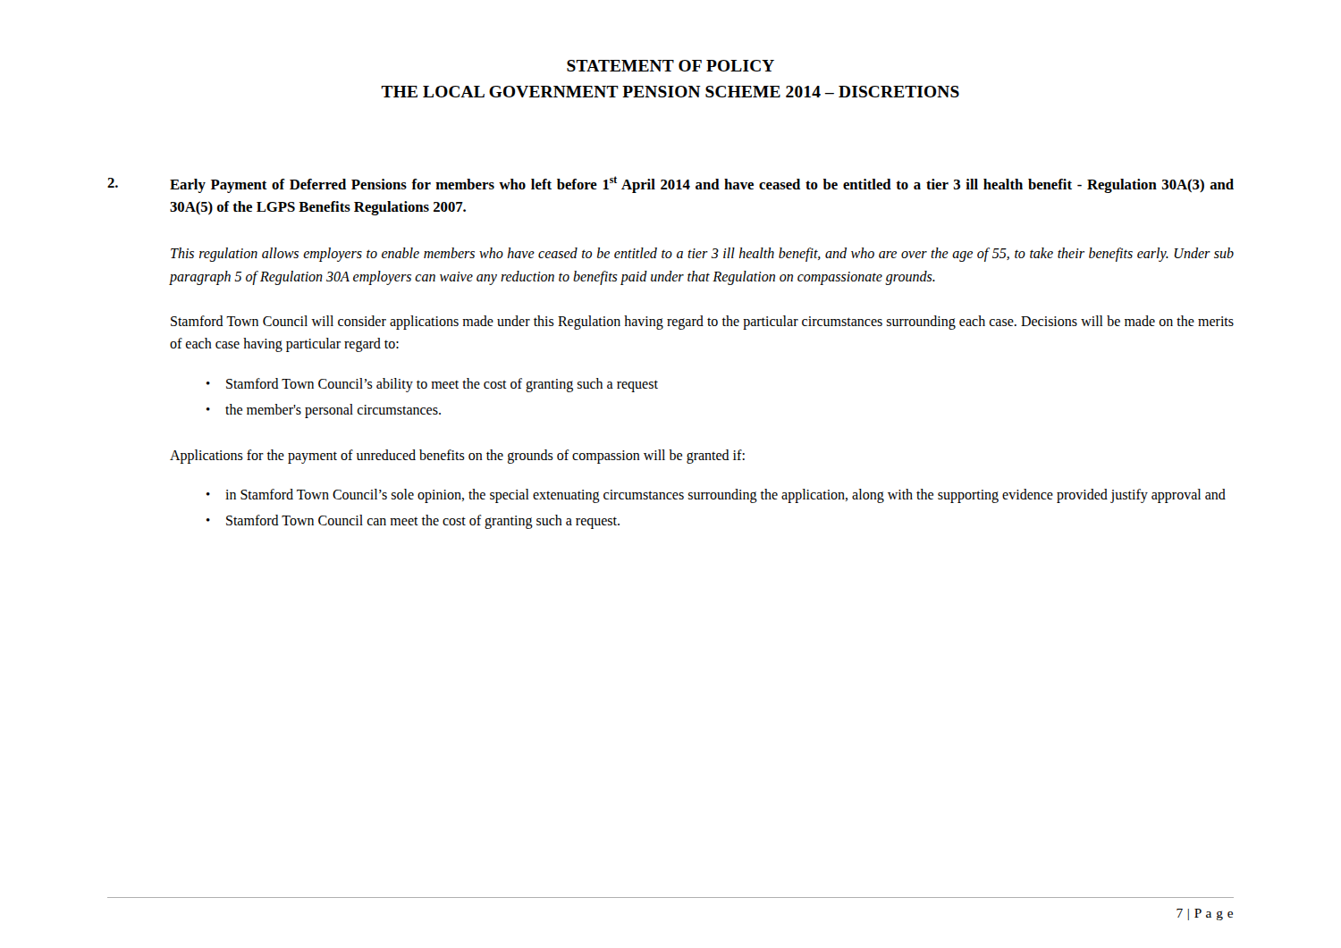STATEMENT OF POLICY
THE LOCAL GOVERNMENT PENSION SCHEME 2014 – DISCRETIONS
2.
Early Payment of Deferred Pensions for members who left before 1st April 2014 and have ceased to be entitled to a tier 3 ill health benefit - Regulation 30A(3) and 30A(5) of the LGPS Benefits Regulations 2007.
This regulation allows employers to enable members who have ceased to be entitled to a tier 3 ill health benefit, and who are over the age of 55, to take their benefits early. Under sub paragraph 5 of Regulation 30A employers can waive any reduction to benefits paid under that Regulation on compassionate grounds.
Stamford Town Council will consider applications made under this Regulation having regard to the particular circumstances surrounding each case. Decisions will be made on the merits of each case having particular regard to:
Stamford Town Council’s ability to meet the cost of granting such a request
the member's personal circumstances.
Applications for the payment of unreduced benefits on the grounds of compassion will be granted if:
in Stamford Town Council’s sole opinion, the special extenuating circumstances surrounding the application, along with the supporting evidence provided justify approval and
Stamford Town Council can meet the cost of granting such a request.
7 | P a g e